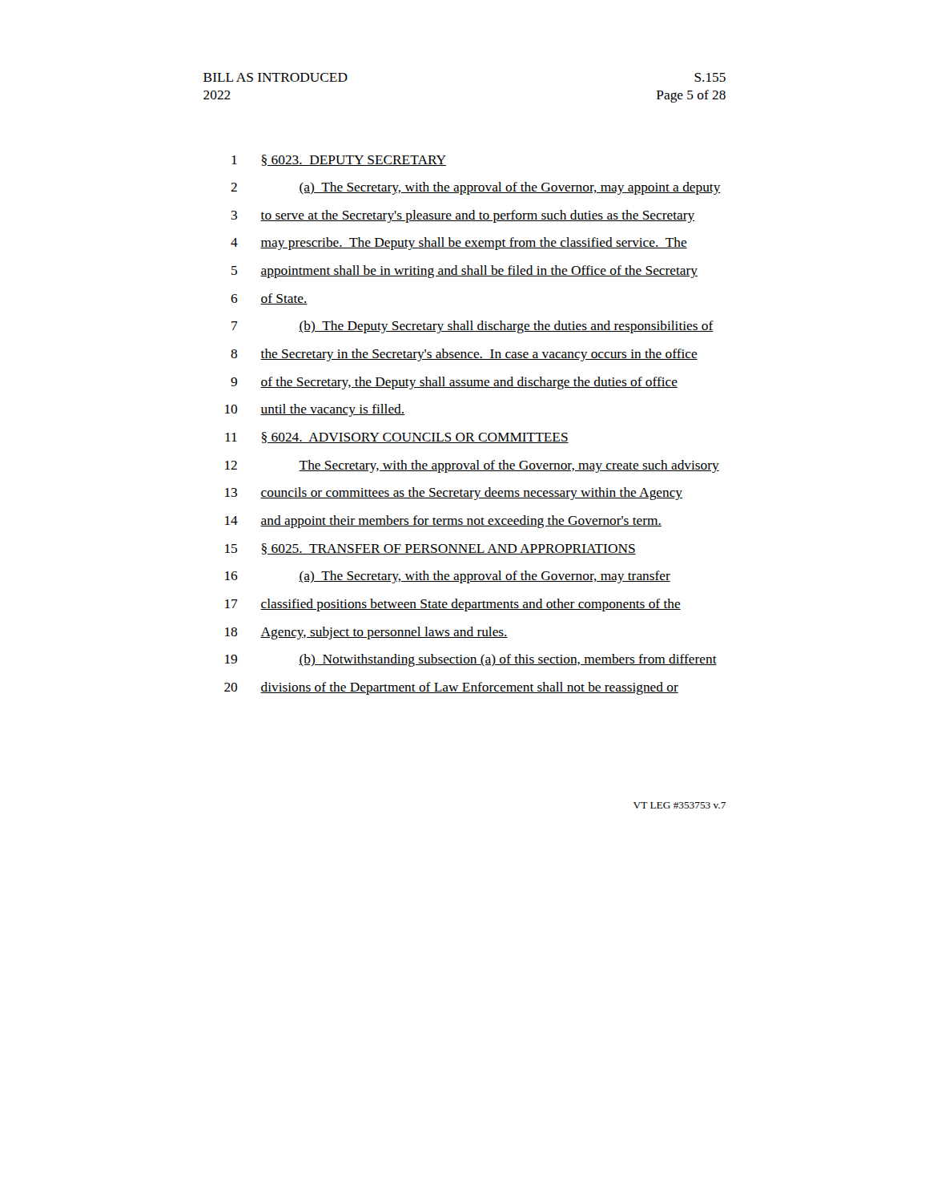BILL AS INTRODUCED 2022
S.155 Page 5 of 28
§ 6023. DEPUTY SECRETARY
(a) The Secretary, with the approval of the Governor, may appoint a deputy
to serve at the Secretary's pleasure and to perform such duties as the Secretary
may prescribe. The Deputy shall be exempt from the classified service. The
appointment shall be in writing and shall be filed in the Office of the Secretary
of State.
(b) The Deputy Secretary shall discharge the duties and responsibilities of
the Secretary in the Secretary's absence. In case a vacancy occurs in the office
of the Secretary, the Deputy shall assume and discharge the duties of office
until the vacancy is filled.
§ 6024. ADVISORY COUNCILS OR COMMITTEES
The Secretary, with the approval of the Governor, may create such advisory
councils or committees as the Secretary deems necessary within the Agency
and appoint their members for terms not exceeding the Governor's term.
§ 6025. TRANSFER OF PERSONNEL AND APPROPRIATIONS
(a) The Secretary, with the approval of the Governor, may transfer
classified positions between State departments and other components of the
Agency, subject to personnel laws and rules.
(b) Notwithstanding subsection (a) of this section, members from different
divisions of the Department of Law Enforcement shall not be reassigned or
VT LEG #353753 v.7